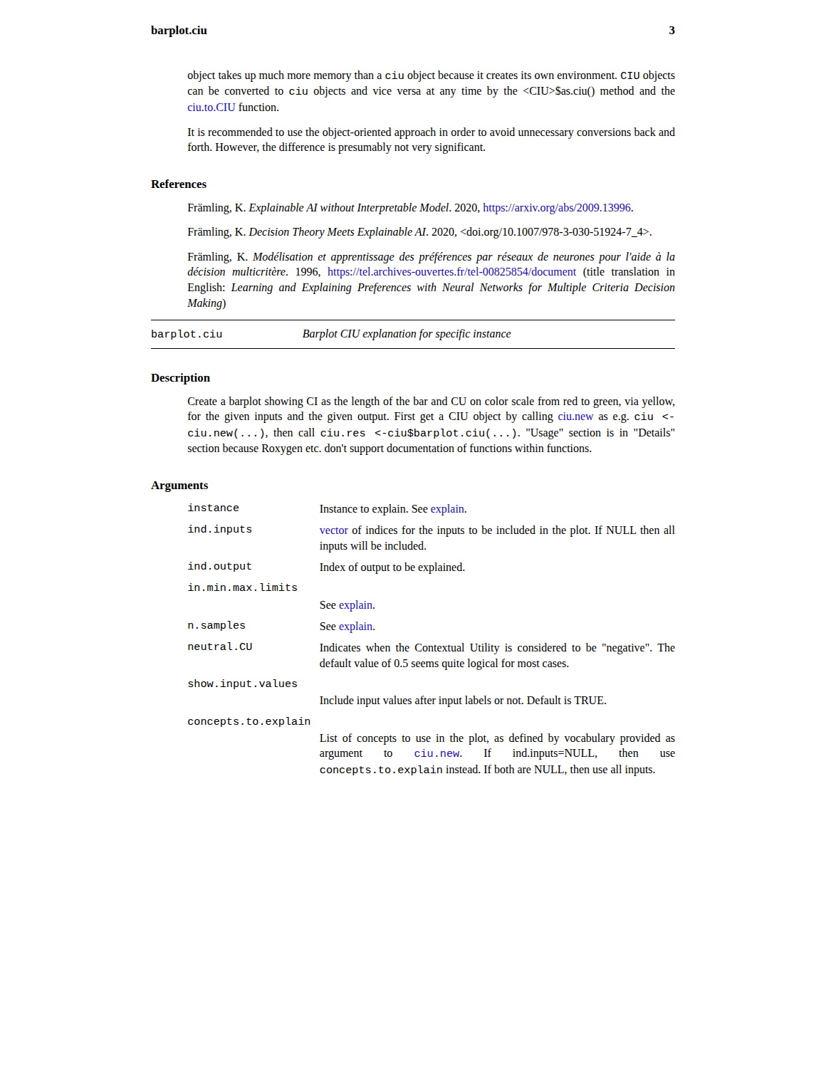barplot.ciu 3
object takes up much more memory than a ciu object because it creates its own environment. CIU objects can be converted to ciu objects and vice versa at any time by the <CIU>$as.ciu() method and the ciu.to.CIU function.
It is recommended to use the object-oriented approach in order to avoid unnecessary conversions back and forth. However, the difference is presumably not very significant.
References
Främling, K. Explainable AI without Interpretable Model. 2020, https://arxiv.org/abs/2009.13996.
Främling, K. Decision Theory Meets Explainable AI. 2020, <doi.org/10.1007/978-3-030-51924-7_4>.
Främling, K. Modélisation et apprentissage des préférences par réseaux de neurones pour l'aide à la décision multicritère. 1996, https://tel.archives-ouvertes.fr/tel-00825854/document (title translation in English: Learning and Explaining Preferences with Neural Networks for Multiple Criteria Decision Making)
barplot.ciu Barplot CIU explanation for specific instance
Description
Create a barplot showing CI as the length of the bar and CU on color scale from red to green, via yellow, for the given inputs and the given output. First get a CIU object by calling ciu.new as e.g. ciu <-ciu.new(...), then call ciu.res <-ciu$barplot.ciu(...). "Usage" section is in "Details" section because Roxygen etc. don't support documentation of functions within functions.
Arguments
instance
Instance to explain. See explain.
ind.inputs
vector of indices for the inputs to be included in the plot. If NULL then all inputs will be included.
ind.output
Index of output to be explained.
in.min.max.limits
See explain.
n.samples
See explain.
neutral.CU
Indicates when the Contextual Utility is considered to be "negative". The default value of 0.5 seems quite logical for most cases.
show.input.values
Include input values after input labels or not. Default is TRUE.
concepts.to.explain
List of concepts to use in the plot, as defined by vocabulary provided as argument to ciu.new. If ind.inputs=NULL, then use concepts.to.explain instead. If both are NULL, then use all inputs.